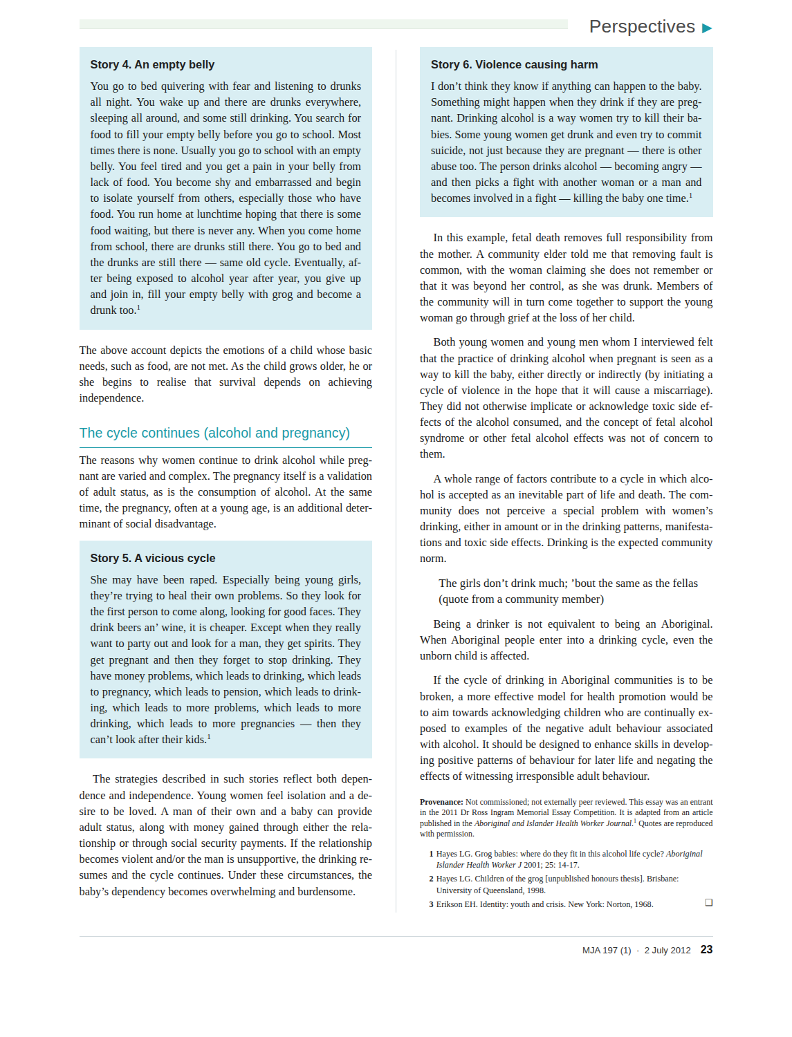Perspectives ▶
Story 4. An empty belly
You go to bed quivering with fear and listening to drunks all night. You wake up and there are drunks everywhere, sleeping all around, and some still drinking. You search for food to fill your empty belly before you go to school. Most times there is none. Usually you go to school with an empty belly. You feel tired and you get a pain in your belly from lack of food. You become shy and embarrassed and begin to isolate yourself from others, especially those who have food. You run home at lunchtime hoping that there is some food waiting, but there is never any. When you come home from school, there are drunks still there. You go to bed and the drunks are still there — same old cycle. Eventually, after being exposed to alcohol year after year, you give up and join in, fill your empty belly with grog and become a drunk too.1
The above account depicts the emotions of a child whose basic needs, such as food, are not met. As the child grows older, he or she begins to realise that survival depends on achieving independence.
The cycle continues (alcohol and pregnancy)
The reasons why women continue to drink alcohol while pregnant are varied and complex. The pregnancy itself is a validation of adult status, as is the consumption of alcohol. At the same time, the pregnancy, often at a young age, is an additional determinant of social disadvantage.
Story 5. A vicious cycle
She may have been raped. Especially being young girls, they’re trying to heal their own problems. So they look for the first person to come along, looking for good faces. They drink beers an’ wine, it is cheaper. Except when they really want to party out and look for a man, they get spirits. They get pregnant and then they forget to stop drinking. They have money problems, which leads to drinking, which leads to pregnancy, which leads to pension, which leads to drinking, which leads to more problems, which leads to more drinking, which leads to more pregnancies — then they can’t look after their kids.1
The strategies described in such stories reflect both dependence and independence. Young women feel isolation and a desire to be loved. A man of their own and a baby can provide adult status, along with money gained through either the relationship or through social security payments. If the relationship becomes violent and/or the man is unsupportive, the drinking resumes and the cycle continues. Under these circumstances, the baby’s dependency becomes overwhelming and burdensome.
Story 6. Violence causing harm
I don’t think they know if anything can happen to the baby. Something might happen when they drink if they are pregnant. Drinking alcohol is a way women try to kill their babies. Some young women get drunk and even try to commit suicide, not just because they are pregnant — there is other abuse too. The person drinks alcohol — becoming angry — and then picks a fight with another woman or a man and becomes involved in a fight — killing the baby one time.1
In this example, fetal death removes full responsibility from the mother. A community elder told me that removing fault is common, with the woman claiming she does not remember or that it was beyond her control, as she was drunk. Members of the community will in turn come together to support the young woman go through grief at the loss of her child.
Both young women and young men whom I interviewed felt that the practice of drinking alcohol when pregnant is seen as a way to kill the baby, either directly or indirectly (by initiating a cycle of violence in the hope that it will cause a miscarriage). They did not otherwise implicate or acknowledge toxic side effects of the alcohol consumed, and the concept of fetal alcohol syndrome or other fetal alcohol effects was not of concern to them.
A whole range of factors contribute to a cycle in which alcohol is accepted as an inevitable part of life and death. The community does not perceive a special problem with women’s drinking, either in amount or in the drinking patterns, manifestations and toxic side effects. Drinking is the expected community norm.
The girls don’t drink much; ’bout the same as the fellas (quote from a community member)
Being a drinker is not equivalent to being an Aboriginal. When Aboriginal people enter into a drinking cycle, even the unborn child is affected.
If the cycle of drinking in Aboriginal communities is to be broken, a more effective model for health promotion would be to aim towards acknowledging children who are continually exposed to examples of the negative adult behaviour associated with alcohol. It should be designed to enhance skills in developing positive patterns of behaviour for later life and negating the effects of witnessing irresponsible adult behaviour.
Provenance: Not commissioned; not externally peer reviewed. This essay was an entrant in the 2011 Dr Ross Ingram Memorial Essay Competition. It is adapted from an article published in the Aboriginal and Islander Health Worker Journal.1 Quotes are reproduced with permission.
1 Hayes LG. Grog babies: where do they fit in this alcohol life cycle? Aboriginal Islander Health Worker J 2001; 25: 14-17.
2 Hayes LG. Children of the grog [unpublished honours thesis]. Brisbane: University of Queensland, 1998.
3 Erikson EH. Identity: youth and crisis. New York: Norton, 1968. ❑
MJA 197 (1) · 2 July 2012 23